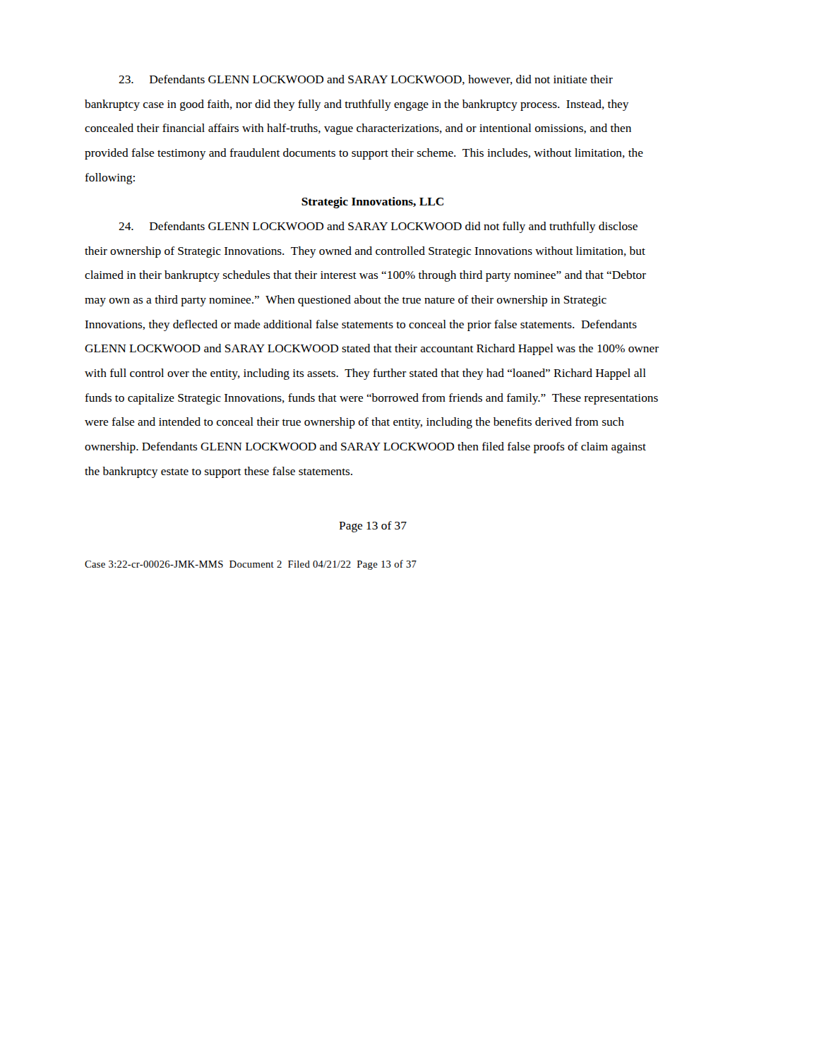23. Defendants GLENN LOCKWOOD and SARAY LOCKWOOD, however, did not initiate their bankruptcy case in good faith, nor did they fully and truthfully engage in the bankruptcy process. Instead, they concealed their financial affairs with half-truths, vague characterizations, and or intentional omissions, and then provided false testimony and fraudulent documents to support their scheme. This includes, without limitation, the following:
Strategic Innovations, LLC
24. Defendants GLENN LOCKWOOD and SARAY LOCKWOOD did not fully and truthfully disclose their ownership of Strategic Innovations. They owned and controlled Strategic Innovations without limitation, but claimed in their bankruptcy schedules that their interest was “100% through third party nominee” and that “Debtor may own as a third party nominee.” When questioned about the true nature of their ownership in Strategic Innovations, they deflected or made additional false statements to conceal the prior false statements. Defendants GLENN LOCKWOOD and SARAY LOCKWOOD stated that their accountant Richard Happel was the 100% owner with full control over the entity, including its assets. They further stated that they had “loaned” Richard Happel all funds to capitalize Strategic Innovations, funds that were “borrowed from friends and family.” These representations were false and intended to conceal their true ownership of that entity, including the benefits derived from such ownership. Defendants GLENN LOCKWOOD and SARAY LOCKWOOD then filed false proofs of claim against the bankruptcy estate to support these false statements.
Page 13 of 37
Case 3:22-cr-00026-JMK-MMS Document 2 Filed 04/21/22 Page 13 of 37